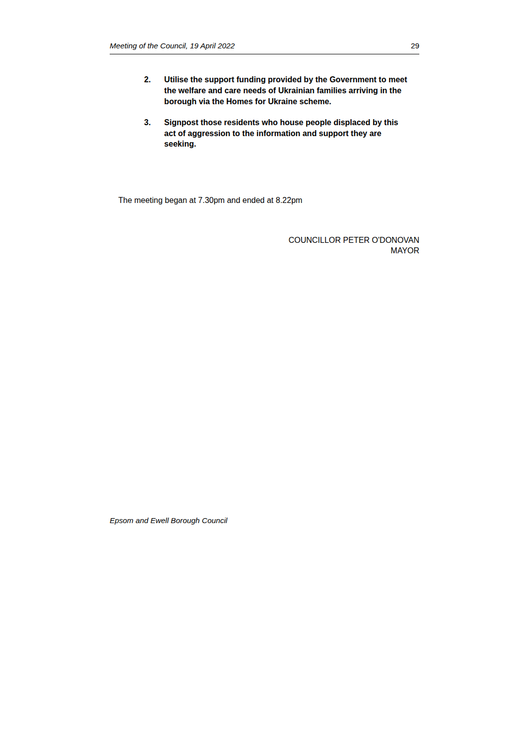Meeting of the Council, 19 April 2022 29
2. Utilise the support funding provided by the Government to meet the welfare and care needs of Ukrainian families arriving in the borough via the Homes for Ukraine scheme.
3. Signpost those residents who house people displaced by this act of aggression to the information and support they are seeking.
The meeting began at 7.30pm and ended at 8.22pm
COUNCILLOR PETER O'DONOVAN
MAYOR
Epsom and Ewell Borough Council